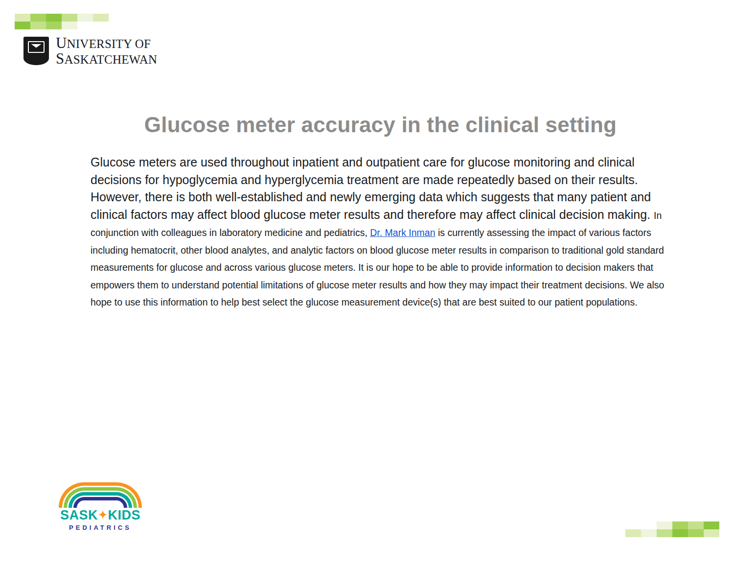UNIVERSITY OF SASKATCHEWAN
Glucose meter accuracy in the clinical setting
Glucose meters are used throughout inpatient and outpatient care for glucose monitoring and clinical decisions for hypoglycemia and hyperglycemia treatment are made repeatedly based on their results. However, there is both well-established and newly emerging data which suggests that many patient and clinical factors may affect blood glucose meter results and therefore may affect clinical decision making. In conjunction with colleagues in laboratory medicine and pediatrics, Dr. Mark Inman is currently assessing the impact of various factors including hematocrit, other blood analytes, and analytic factors on blood glucose meter results in comparison to traditional gold standard measurements for glucose and across various glucose meters. It is our hope to be able to provide information to decision makers that empowers them to understand potential limitations of glucose meter results and how they may impact their treatment decisions. We also hope to use this information to help best select the glucose measurement device(s) that are best suited to our patient populations.
SASK✦KIDS
PEDIATRICS